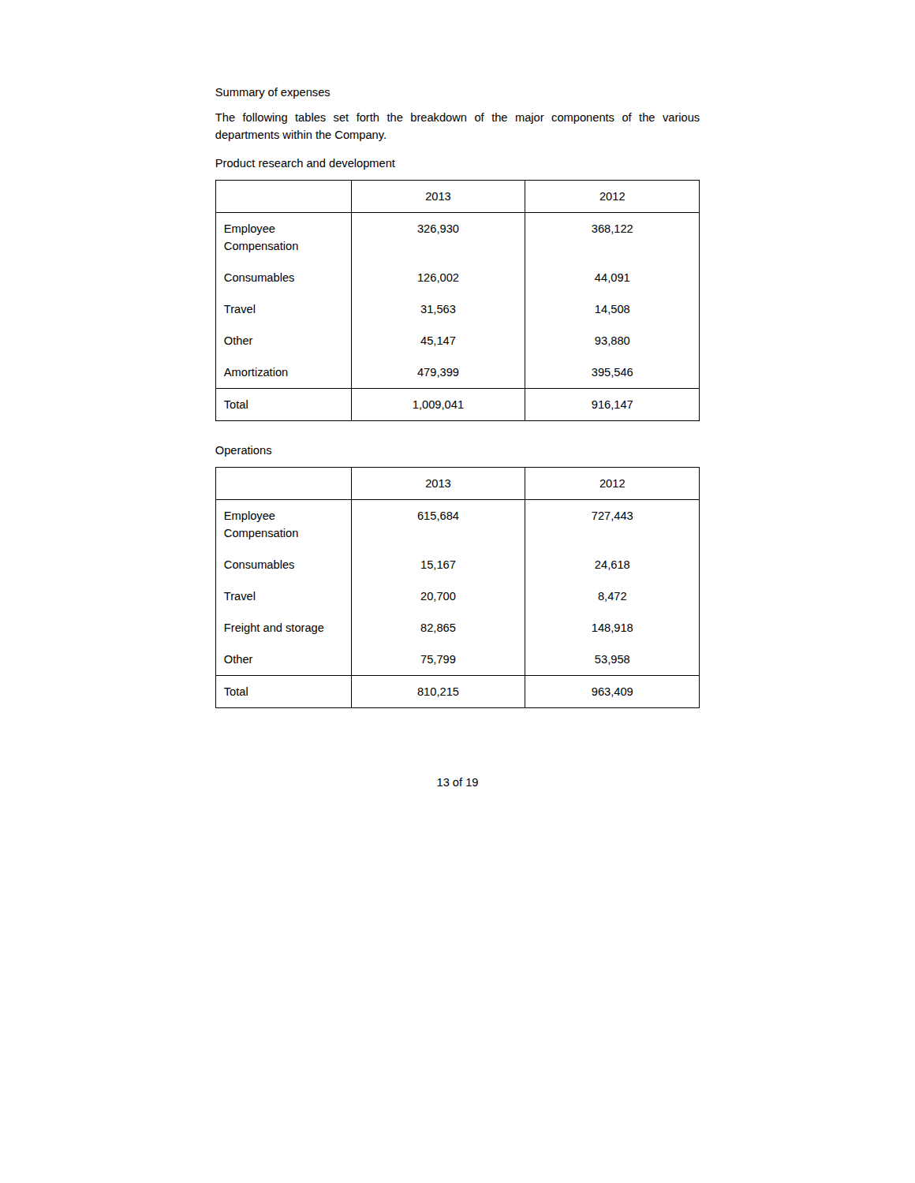Summary of expenses
The following tables set forth the breakdown of the major components of the various departments within the Company.
Product research and development
| | 2013 | 2012 |
| Employee Compensation | 326,930 | 368,122 |
| Consumables | 126,002 | 44,091 |
| Travel | 31,563 | 14,508 |
| Other | 45,147 | 93,880 |
| Amortization | 479,399 | 395,546 |
| Total | 1,009,041 | 916,147 |
Operations
| | 2013 | 2012 |
| Employee Compensation | 615,684 | 727,443 |
| Consumables | 15,167 | 24,618 |
| Travel | 20,700 | 8,472 |
| Freight and storage | 82,865 | 148,918 |
| Other | 75,799 | 53,958 |
| Total | 810,215 | 963,409 |
13 of 19